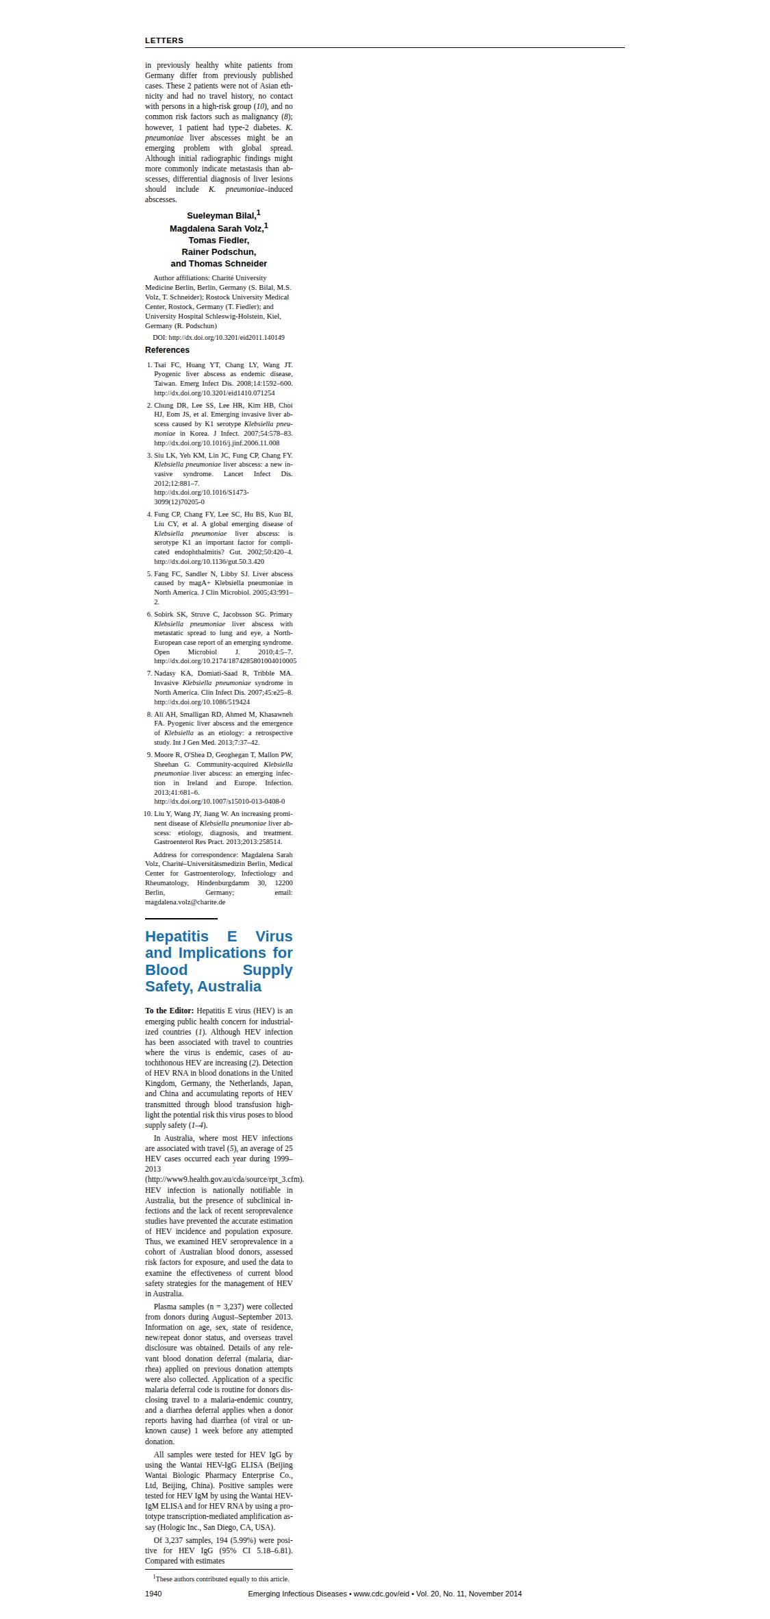LETTERS
in previously healthy white patients from Germany differ from previously published cases. These 2 patients were not of Asian ethnicity and had no travel history, no contact with persons in a high-risk group (10), and no common risk factors such as malignancy (8); however, 1 patient had type-2 diabetes. K. pneumoniae liver abscesses might be an emerging problem with global spread. Although initial radiographic findings might more commonly indicate metastasis than abscesses, differential diagnosis of liver lesions should include K. pneumoniae–induced abscesses.
Sueleyman Bilal,1
Magdalena Sarah Volz,1
Tomas Fiedler,
Rainer Podschun,
and Thomas Schneider
Author affiliations: Charité University Medicine Berlin, Berlin, Germany (S. Bilal, M.S. Volz, T. Schneider); Rostock University Medical Center, Rostock, Germany (T. Fiedler); and University Hospital Schleswig-Holstein, Kiel, Germany (R. Podschun)
DOI: http://dx.doi.org/10.3201/eid2011.140149
References
Tsai FC, Huang YT, Chang LY, Wang JT. Pyogenic liver abscess as endemic disease, Taiwan. Emerg Infect Dis. 2008;14:1592–600. http://dx.doi.org/10.3201/eid1410.071254
Chung DR, Lee SS, Lee HR, Kim HB, Choi HJ, Eom JS, et al. Emerging invasive liver abscess caused by K1 serotype Klebsiella pneumoniae in Korea. J Infect. 2007;54:578–83. http://dx.doi.org/10.1016/j.jinf.2006.11.008
Siu LK, Yeh KM, Lin JC, Fung CP, Chang FY. Klebsiella pneumoniae liver abscess: a new invasive syndrome. Lancet Infect Dis. 2012;12:881–7. http://dx.doi.org/10.1016/S1473-3099(12)70205-0
Fung CP, Chang FY, Lee SC, Hu BS, Kuo BI, Liu CY, et al. A global emerging disease of Klebsiella pneumoniae liver abscess: is serotype K1 an important factor for complicated endophthalmitis? Gut. 2002;50:420–4. http://dx.doi.org/10.1136/gut.50.3.420
Fang FC, Sandler N, Libby SJ. Liver abscess caused by magA+ Klebsiella pneumoniae in North America. J Clin Microbiol. 2005;43:991–2.
Sobirk SK, Struve C, Jacobsson SG. Primary Klebsiella pneumoniae liver abscess with metastatic spread to lung and eye, a North-European case report of an emerging syndrome. Open Microbiol J. 2010;4:5–7. http://dx.doi.org/10.2174/1874285801004010005
Nadasy KA, Domiati-Saad R, Tribble MA. Invasive Klebsiella pneumoniae syndrome in North America. Clin Infect Dis. 2007;45:e25–8. http://dx.doi.org/10.1086/519424
Ali AH, Smalligan RD, Ahmed M, Khasawneh FA. Pyogenic liver abscess and the emergence of Klebsiella as an etiology: a retrospective study. Int J Gen Med. 2013;7:37–42.
Moore R, O'Shea D, Geoghegan T, Mallon PW, Sheehan G. Community-acquired Klebsiella pneumoniae liver abscess: an emerging infection in Ireland and Europe. Infection. 2013;41:681–6. http://dx.doi.org/10.1007/s15010-013-0408-0
Liu Y, Wang JY, Jiang W. An increasing prominent disease of Klebsiella pneumoniae liver abscess: etiology, diagnosis, and treatment. Gastroenterol Res Pract. 2013;2013:258514.
Address for correspondence: Magdalena Sarah Volz, Charité–Universitätsmedizin Berlin, Medical Center for Gastroenterology, Infectiology and Rheumatology, Hindenburgdamm 30, 12200 Berlin, Germany; email: magdalena.volz@charite.de
Hepatitis E Virus and Implications for Blood Supply Safety, Australia
To the Editor: Hepatitis E virus (HEV) is an emerging public health concern for industrialized countries (1). Although HEV infection has been associated with travel to countries where the virus is endemic, cases of autochthonous HEV are increasing (2). Detection of HEV RNA in blood donations in the United Kingdom, Germany, the Netherlands, Japan, and China and accumulating reports of HEV transmitted through blood transfusion highlight the potential risk this virus poses to blood supply safety (1–4).
In Australia, where most HEV infections are associated with travel (5), an average of 25 HEV cases occurred each year during 1999–2013 (http://www9.health.gov.au/cda/source/rpt_3.cfm). HEV infection is nationally notifiable in Australia, but the presence of subclinical infections and the lack of recent seroprevalence studies have prevented the accurate estimation of HEV incidence and population exposure. Thus, we examined HEV seroprevalence in a cohort of Australian blood donors, assessed risk factors for exposure, and used the data to examine the effectiveness of current blood safety strategies for the management of HEV in Australia.
Plasma samples (n = 3,237) were collected from donors during August–September 2013. Information on age, sex, state of residence, new/repeat donor status, and overseas travel disclosure was obtained. Details of any relevant blood donation deferral (malaria, diarrhea) applied on previous donation attempts were also collected. Application of a specific malaria deferral code is routine for donors disclosing travel to a malaria-endemic country, and a diarrhea deferral applies when a donor reports having had diarrhea (of viral or unknown cause) 1 week before any attempted donation.
All samples were tested for HEV IgG by using the Wantai HEV-IgG ELISA (Beijing Wantai Biologic Pharmacy Enterprise Co., Ltd, Beijing, China). Positive samples were tested for HEV IgM by using the Wantai HEV-IgM ELISA and for HEV RNA by using a prototype transcription-mediated amplification assay (Hologic Inc., San Diego, CA, USA).
Of 3,237 samples, 194 (5.99%) were positive for HEV IgG (95% CI 5.18–6.81). Compared with estimates
1These authors contributed equally to this article.
1940
Emerging Infectious Diseases • www.cdc.gov/eid • Vol. 20, No. 11, November 2014